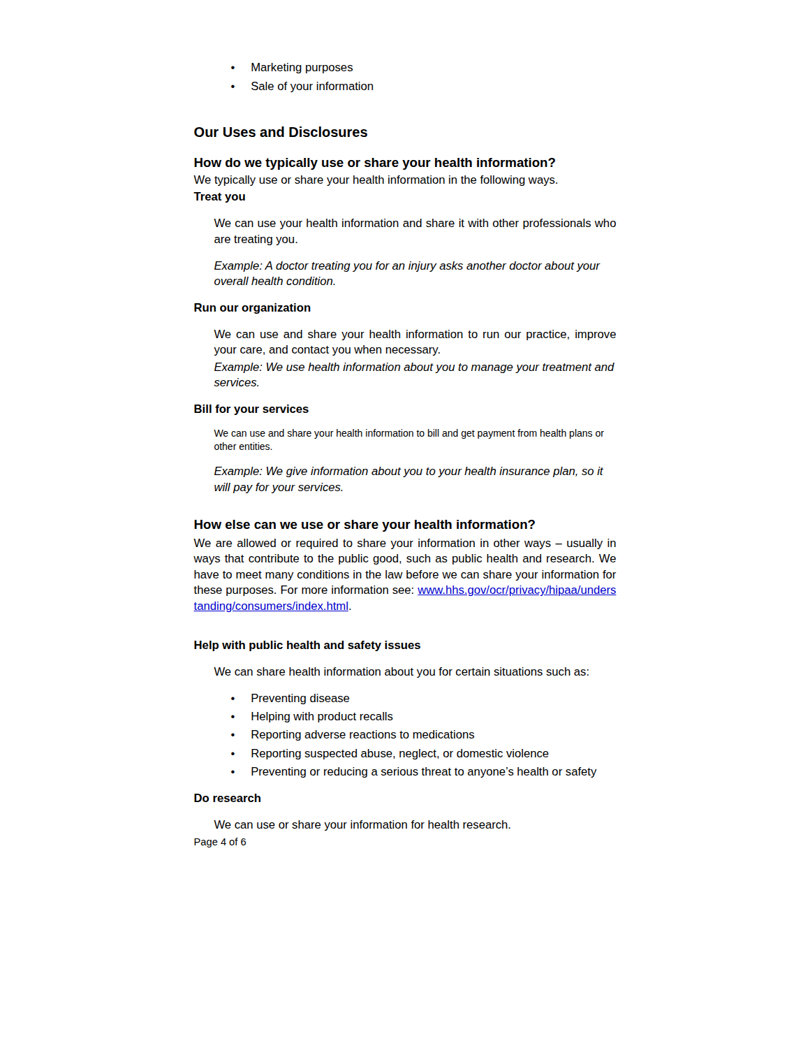Marketing purposes
Sale of your information
Our Uses and Disclosures
How do we typically use or share your health information?
We typically use or share your health information in the following ways.
Treat you
We can use your health information and share it with other professionals who are treating you.
Example: A doctor treating you for an injury asks another doctor about your overall health condition.
Run our organization
We can use and share your health information to run our practice, improve your care, and contact you when necessary.
Example: We use health information about you to manage your treatment and services.
Bill for your services
We can use and share your health information to bill and get payment from health plans or other entities.
Example: We give information about you to your health insurance plan, so it will pay for your services.
How else can we use or share your health information?
We are allowed or required to share your information in other ways – usually in ways that contribute to the public good, such as public health and research. We have to meet many conditions in the law before we can share your information for these purposes. For more information see: www.hhs.gov/ocr/privacy/hipaa/understanding/consumers/index.html.
Help with public health and safety issues
We can share health information about you for certain situations such as:
Preventing disease
Helping with product recalls
Reporting adverse reactions to medications
Reporting suspected abuse, neglect, or domestic violence
Preventing or reducing a serious threat to anyone’s health or safety
Do research
We can use or share your information for health research.
Page 4 of 6